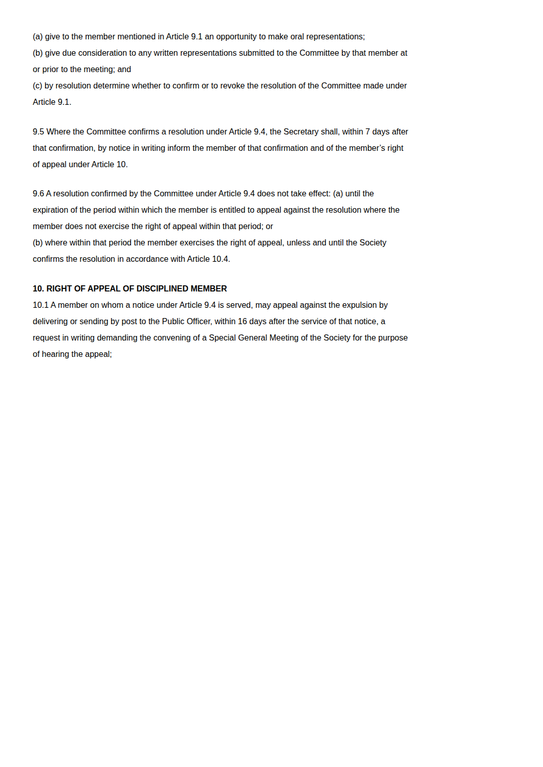(a) give to the member mentioned in Article 9.1 an opportunity to make oral representations;
(b) give due consideration to any written representations submitted to the Committee by that member at or prior to the meeting; and
(c) by resolution determine whether to confirm or to revoke the resolution of the Committee made under Article 9.1.
9.5 Where the Committee confirms a resolution under Article 9.4, the Secretary shall, within 7 days after that confirmation, by notice in writing inform the member of that confirmation and of the member’s right of appeal under Article 10.
9.6 A resolution confirmed by the Committee under Article 9.4 does not take effect: (a) until the expiration of the period within which the member is entitled to appeal against the resolution where the member does not exercise the right of appeal within that period; or
(b) where within that period the member exercises the right of appeal, unless and until the Society confirms the resolution in accordance with Article 10.4.
10. RIGHT OF APPEAL OF DISCIPLINED MEMBER
10.1 A member on whom a notice under Article 9.4 is served, may appeal against the expulsion by delivering or sending by post to the Public Officer, within 16 days after the service of that notice, a request in writing demanding the convening of a Special General Meeting of the Society for the purpose of hearing the appeal;